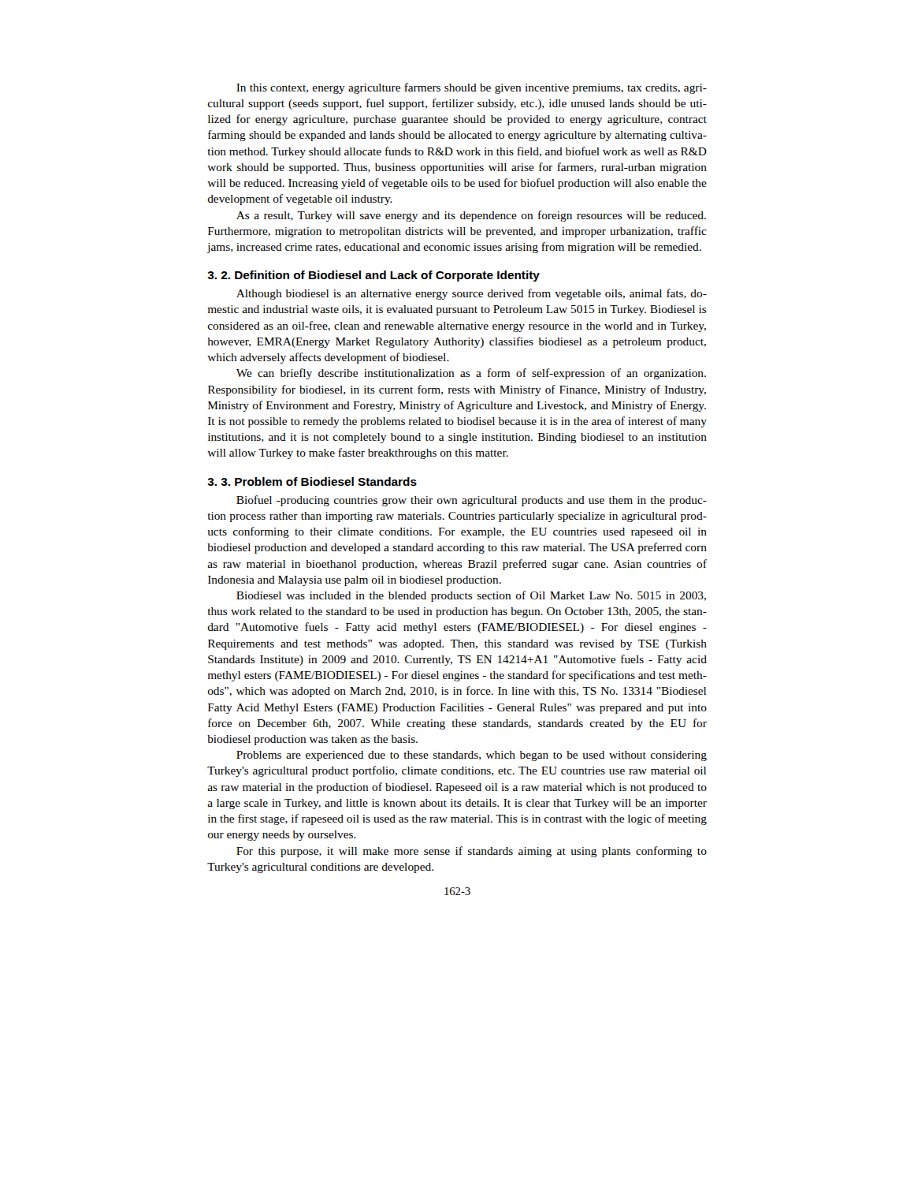In this context, energy agriculture farmers should be given incentive premiums, tax credits, agricultural support (seeds support, fuel support, fertilizer subsidy, etc.), idle unused lands should be utilized for energy agriculture, purchase guarantee should be provided to energy agriculture, contract farming should be expanded and lands should be allocated to energy agriculture by alternating cultivation method. Turkey should allocate funds to R&D work in this field, and biofuel work as well as R&D work should be supported. Thus, business opportunities will arise for farmers, rural-urban migration will be reduced. Increasing yield of vegetable oils to be used for biofuel production will also enable the development of vegetable oil industry.
As a result, Turkey will save energy and its dependence on foreign resources will be reduced. Furthermore, migration to metropolitan districts will be prevented, and improper urbanization, traffic jams, increased crime rates, educational and economic issues arising from migration will be remedied.
3. 2. Definition of Biodiesel and Lack of Corporate Identity
Although biodiesel is an alternative energy source derived from vegetable oils, animal fats, domestic and industrial waste oils, it is evaluated pursuant to Petroleum Law 5015 in Turkey. Biodiesel is considered as an oil-free, clean and renewable alternative energy resource in the world and in Turkey, however, EMRA(Energy Market Regulatory Authority) classifies biodiesel as a petroleum product, which adversely affects development of biodiesel.
We can briefly describe institutionalization as a form of self-expression of an organization. Responsibility for biodiesel, in its current form, rests with Ministry of Finance, Ministry of Industry, Ministry of Environment and Forestry, Ministry of Agriculture and Livestock, and Ministry of Energy. It is not possible to remedy the problems related to biodisel because it is in the area of interest of many institutions, and it is not completely bound to a single institution. Binding biodiesel to an institution will allow Turkey to make faster breakthroughs on this matter.
3. 3. Problem of Biodiesel Standards
Biofuel -producing countries grow their own agricultural products and use them in the production process rather than importing raw materials. Countries particularly specialize in agricultural products conforming to their climate conditions. For example, the EU countries used rapeseed oil in biodiesel production and developed a standard according to this raw material. The USA preferred corn as raw material in bioethanol production, whereas Brazil preferred sugar cane. Asian countries of Indonesia and Malaysia use palm oil in biodiesel production.
Biodiesel was included in the blended products section of Oil Market Law No. 5015 in 2003, thus work related to the standard to be used in production has begun. On October 13th, 2005, the standard "Automotive fuels - Fatty acid methyl esters (FAME/BIODIESEL) - For diesel engines - Requirements and test methods" was adopted. Then, this standard was revised by TSE (Turkish Standards Institute) in 2009 and 2010. Currently, TS EN 14214+A1 "Automotive fuels - Fatty acid methyl esters (FAME/BIODIESEL) - For diesel engines - the standard for specifications and test methods", which was adopted on March 2nd, 2010, is in force. In line with this, TS No. 13314 "Biodiesel Fatty Acid Methyl Esters (FAME) Production Facilities - General Rules" was prepared and put into force on December 6th, 2007. While creating these standards, standards created by the EU for biodiesel production was taken as the basis.
Problems are experienced due to these standards, which began to be used without considering Turkey's agricultural product portfolio, climate conditions, etc. The EU countries use raw material oil as raw material in the production of biodiesel. Rapeseed oil is a raw material which is not produced to a large scale in Turkey, and little is known about its details. It is clear that Turkey will be an importer in the first stage, if rapeseed oil is used as the raw material. This is in contrast with the logic of meeting our energy needs by ourselves.
For this purpose, it will make more sense if standards aiming at using plants conforming to Turkey's agricultural conditions are developed.
162-3